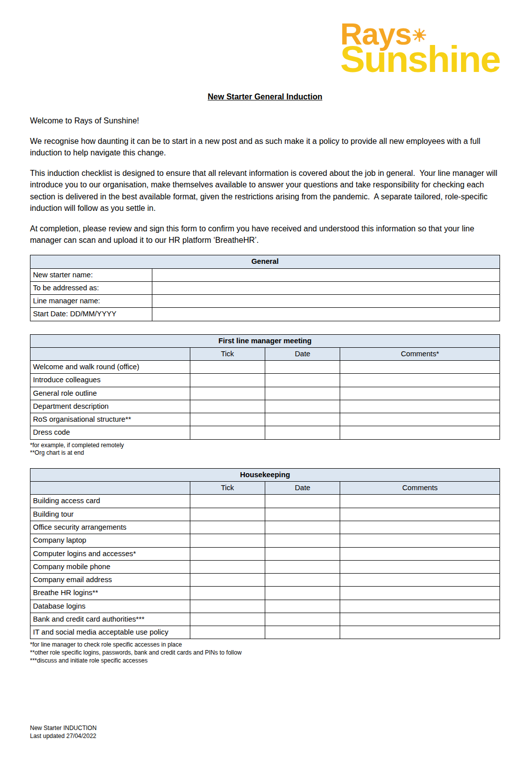Rays☀ Sunshine
New Starter General Induction
Welcome to Rays of Sunshine!
We recognise how daunting it can be to start in a new post and as such make it a policy to provide all new employees with a full induction to help navigate this change.
This induction checklist is designed to ensure that all relevant information is covered about the job in general. Your line manager will introduce you to our organisation, make themselves available to answer your questions and take responsibility for checking each section is delivered in the best available format, given the restrictions arising from the pandemic. A separate tailored, role-specific induction will follow as you settle in.
At completion, please review and sign this form to confirm you have received and understood this information so that your line manager can scan and upload it to our HR platform ‘BreatheHR’.
| General |
| --- |
| New starter name: | |
| To be addressed as: | |
| Line manager name: | |
| Start Date: DD/MM/YYYY | |
| First line manager meeting |
| --- |
| | Tick | Date | Comments* |
| Welcome and walk round (office) | | | |
| Introduce colleagues | | | |
| General role outline | | | |
| Department description | | | |
| RoS organisational structure** | | | |
| Dress code | | | |
*for example, if completed remotely
**Org chart is at end
| Housekeeping |
| --- |
| | Tick | Date | Comments |
| Building access card | | | |
| Building tour | | | |
| Office security arrangements | | | |
| Company laptop | | | |
| Computer logins and accesses* | | | |
| Company mobile phone | | | |
| Company email address | | | |
| Breathe HR logins** | | | |
| Database logins | | | |
| Bank and credit card authorities*** | | | |
| IT and social media acceptable use policy | | | |
*for line manager to check role specific accesses in place
**other role specific logins, passwords, bank and credit cards and PINs to follow
***discuss and initiate role specific accesses
New Starter INDUCTION
Last updated 27/04/2022